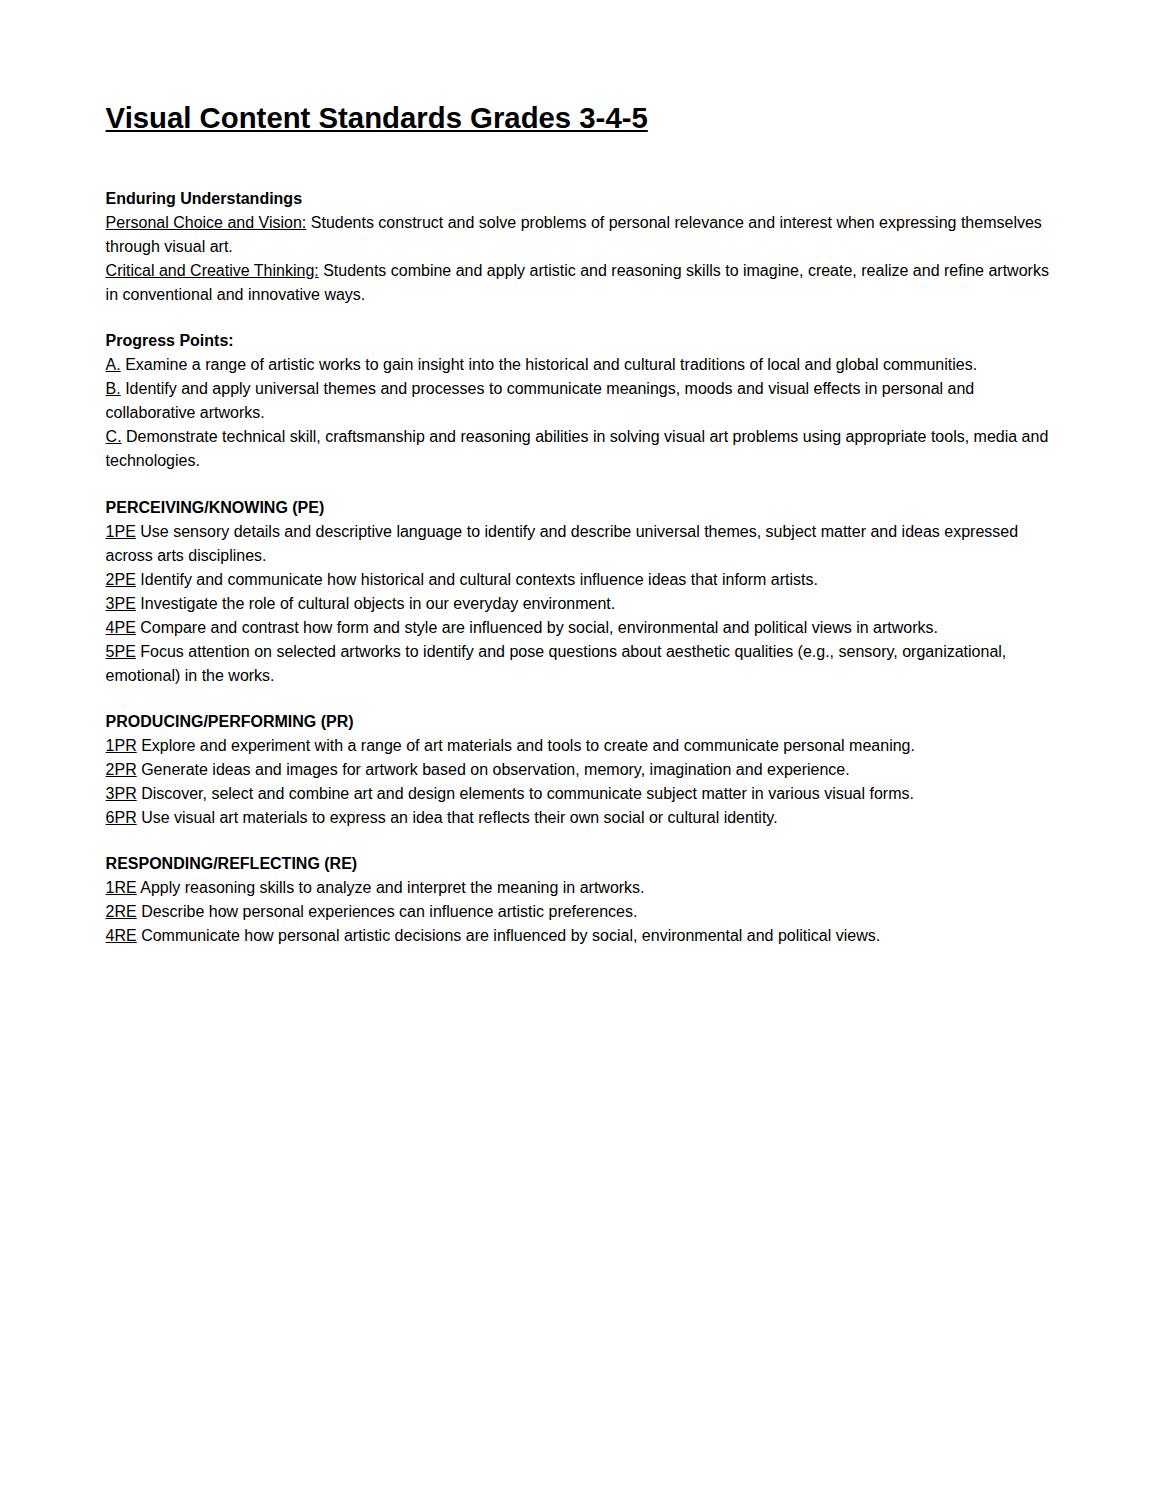Visual Content Standards Grades 3-4-5
Enduring Understandings
Personal Choice and Vision: Students construct and solve problems of personal relevance and interest when expressing themselves through visual art.
Critical and Creative Thinking: Students combine and apply artistic and reasoning skills to imagine, create, realize and refine artworks in conventional and innovative ways.
Progress Points:
A. Examine a range of artistic works to gain insight into the historical and cultural traditions of local and global communities.
B. Identify and apply universal themes and processes to communicate meanings, moods and visual effects in personal and collaborative artworks.
C. Demonstrate technical skill, craftsmanship and reasoning abilities in solving visual art problems using appropriate tools, media and technologies.
PERCEIVING/KNOWING (PE)
1PE Use sensory details and descriptive language to identify and describe universal themes, subject matter and ideas expressed across arts disciplines.
2PE Identify and communicate how historical and cultural contexts influence ideas that inform artists.
3PE Investigate the role of cultural objects in our everyday environment.
4PE Compare and contrast how form and style are influenced by social, environmental and political views in artworks.
5PE Focus attention on selected artworks to identify and pose questions about aesthetic qualities (e.g., sensory, organizational, emotional) in the works.
PRODUCING/PERFORMING (PR)
1PR Explore and experiment with a range of art materials and tools to create and communicate personal meaning.
2PR Generate ideas and images for artwork based on observation, memory, imagination and experience.
3PR Discover, select and combine art and design elements to communicate subject matter in various visual forms.
6PR Use visual art materials to express an idea that reflects their own social or cultural identity.
RESPONDING/REFLECTING (RE)
1RE Apply reasoning skills to analyze and interpret the meaning in artworks.
2RE Describe how personal experiences can influence artistic preferences.
4RE Communicate how personal artistic decisions are influenced by social, environmental and political views.